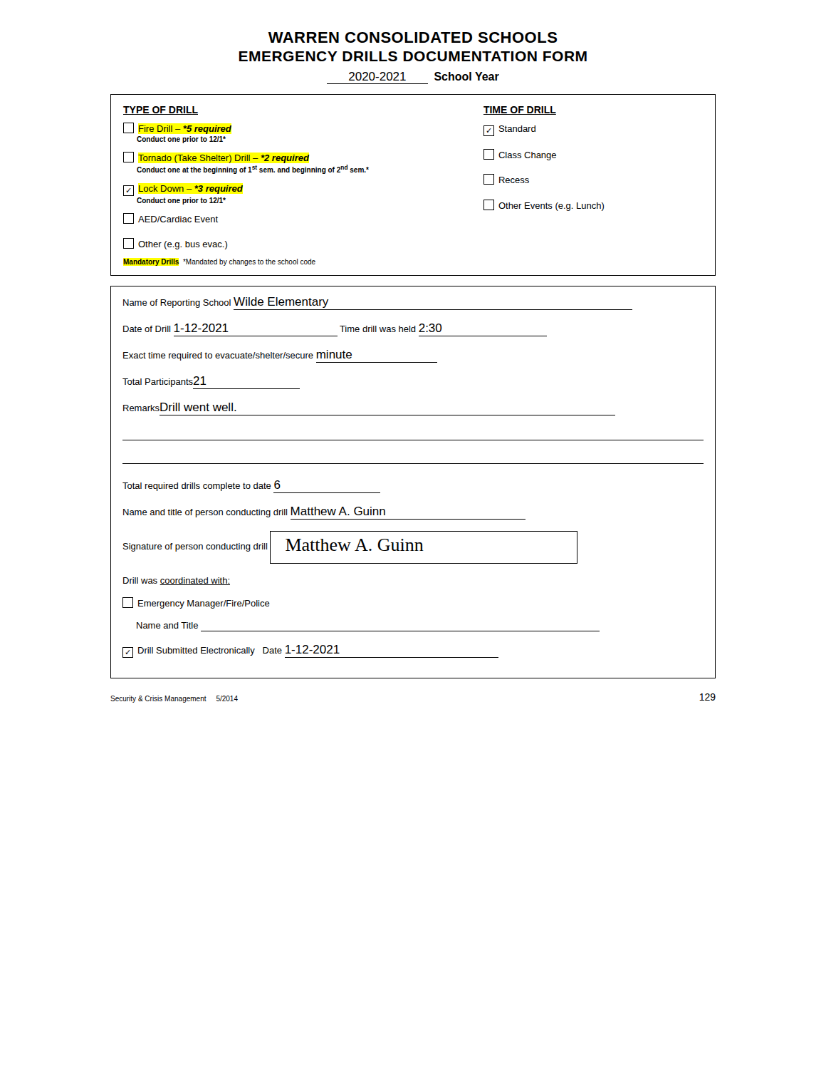WARREN CONSOLIDATED SCHOOLS
EMERGENCY DRILLS DOCUMENTATION FORM
2020-2021 School Year
| TYPE OF DRILL Fire Drill – *5 required Conduct one prior to 12/1* Tornado (Take Shelter) Drill – *2 required Conduct one at the beginning of 1 st sem. and beginning of 2 nd sem.* Lock Down – *3 required Conduct one prior to 12/1* AED/Cardiac Event Other (e.g. bus evac.) Mandatory Drills *Mandated by changes to the school code | TIME OF DRILL Standard Class Change Recess Other Events (e.g. Lunch) |
Name of Reporting School Wilde Elementary
Date of Drill 1-12-2021 Time drill was held 2:30
Exact time required to evacuate/shelter/secure minute
Total Participants21
RemarksDrill went well.
Total required drills complete to date 6
Name and title of person conducting drill Matthew A. Guinn
Signature of person conducting drill Matthew A. Guinn
Drill was coordinated with:
Emergency Manager/Fire/Police
Name and Title
Drill Submitted Electronically Date 1-12-2021
Security & Crisis Management 5/2014
129